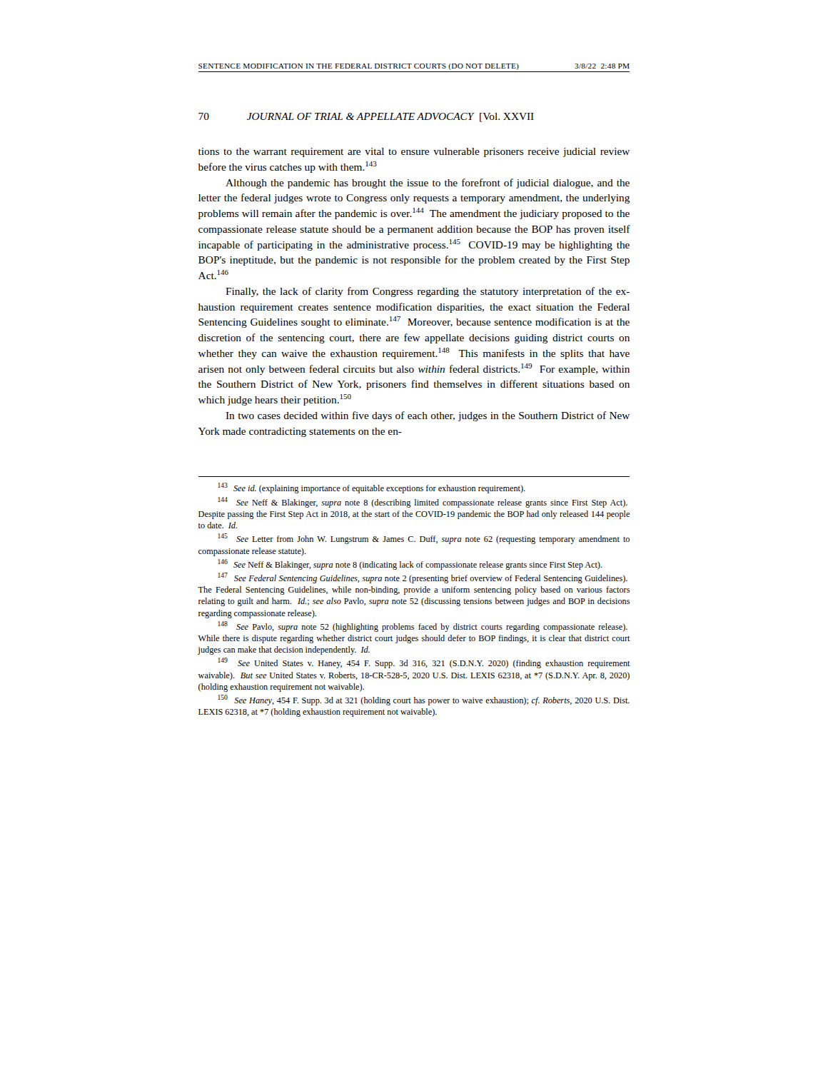Sentence Modification in the Federal District Courts (Do Not Delete) 3/8/22 2:48 PM
70 JOURNAL OF TRIAL & APPELLATE ADVOCACY [Vol. XXVII
tions to the warrant requirement are vital to ensure vulnerable prisoners receive judicial review before the virus catches up with them.143
Although the pandemic has brought the issue to the forefront of judicial dialogue, and the letter the federal judges wrote to Congress only requests a temporary amendment, the underlying problems will remain after the pandemic is over.144 The amendment the judiciary proposed to the compassionate release statute should be a permanent addition because the BOP has proven itself incapable of participating in the administrative process.145 COVID-19 may be highlighting the BOP's ineptitude, but the pandemic is not responsible for the problem created by the First Step Act.146
Finally, the lack of clarity from Congress regarding the statutory interpretation of the exhaustion requirement creates sentence modification disparities, the exact situation the Federal Sentencing Guidelines sought to eliminate.147 Moreover, because sentence modification is at the discretion of the sentencing court, there are few appellate decisions guiding district courts on whether they can waive the exhaustion requirement.148 This manifests in the splits that have arisen not only between federal circuits but also within federal districts.149 For example, within the Southern District of New York, prisoners find themselves in different situations based on which judge hears their petition.150
In two cases decided within five days of each other, judges in the Southern District of New York made contradicting statements on the en-
143 See id. (explaining importance of equitable exceptions for exhaustion requirement).
144 See Neff & Blakinger, supra note 8 (describing limited compassionate release grants since First Step Act). Despite passing the First Step Act in 2018, at the start of the COVID-19 pandemic the BOP had only released 144 people to date. Id.
145 See Letter from John W. Lungstrum & James C. Duff, supra note 62 (requesting temporary amendment to compassionate release statute).
146 See Neff & Blakinger, supra note 8 (indicating lack of compassionate release grants since First Step Act).
147 See Federal Sentencing Guidelines, supra note 2 (presenting brief overview of Federal Sentencing Guidelines). The Federal Sentencing Guidelines, while non-binding, provide a uniform sentencing policy based on various factors relating to guilt and harm. Id.; see also Pavlo, supra note 52 (discussing tensions between judges and BOP in decisions regarding compassionate release).
148 See Pavlo, supra note 52 (highlighting problems faced by district courts regarding compassionate release). While there is dispute regarding whether district court judges should defer to BOP findings, it is clear that district court judges can make that decision independently. Id.
149 See United States v. Haney, 454 F. Supp. 3d 316, 321 (S.D.N.Y. 2020) (finding exhaustion requirement waivable). But see United States v. Roberts, 18-CR-528-5, 2020 U.S. Dist. LEXIS 62318, at *7 (S.D.N.Y. Apr. 8, 2020) (holding exhaustion requirement not waivable).
150 See Haney, 454 F. Supp. 3d at 321 (holding court has power to waive exhaustion); cf. Roberts, 2020 U.S. Dist. LEXIS 62318, at *7 (holding exhaustion requirement not waivable).